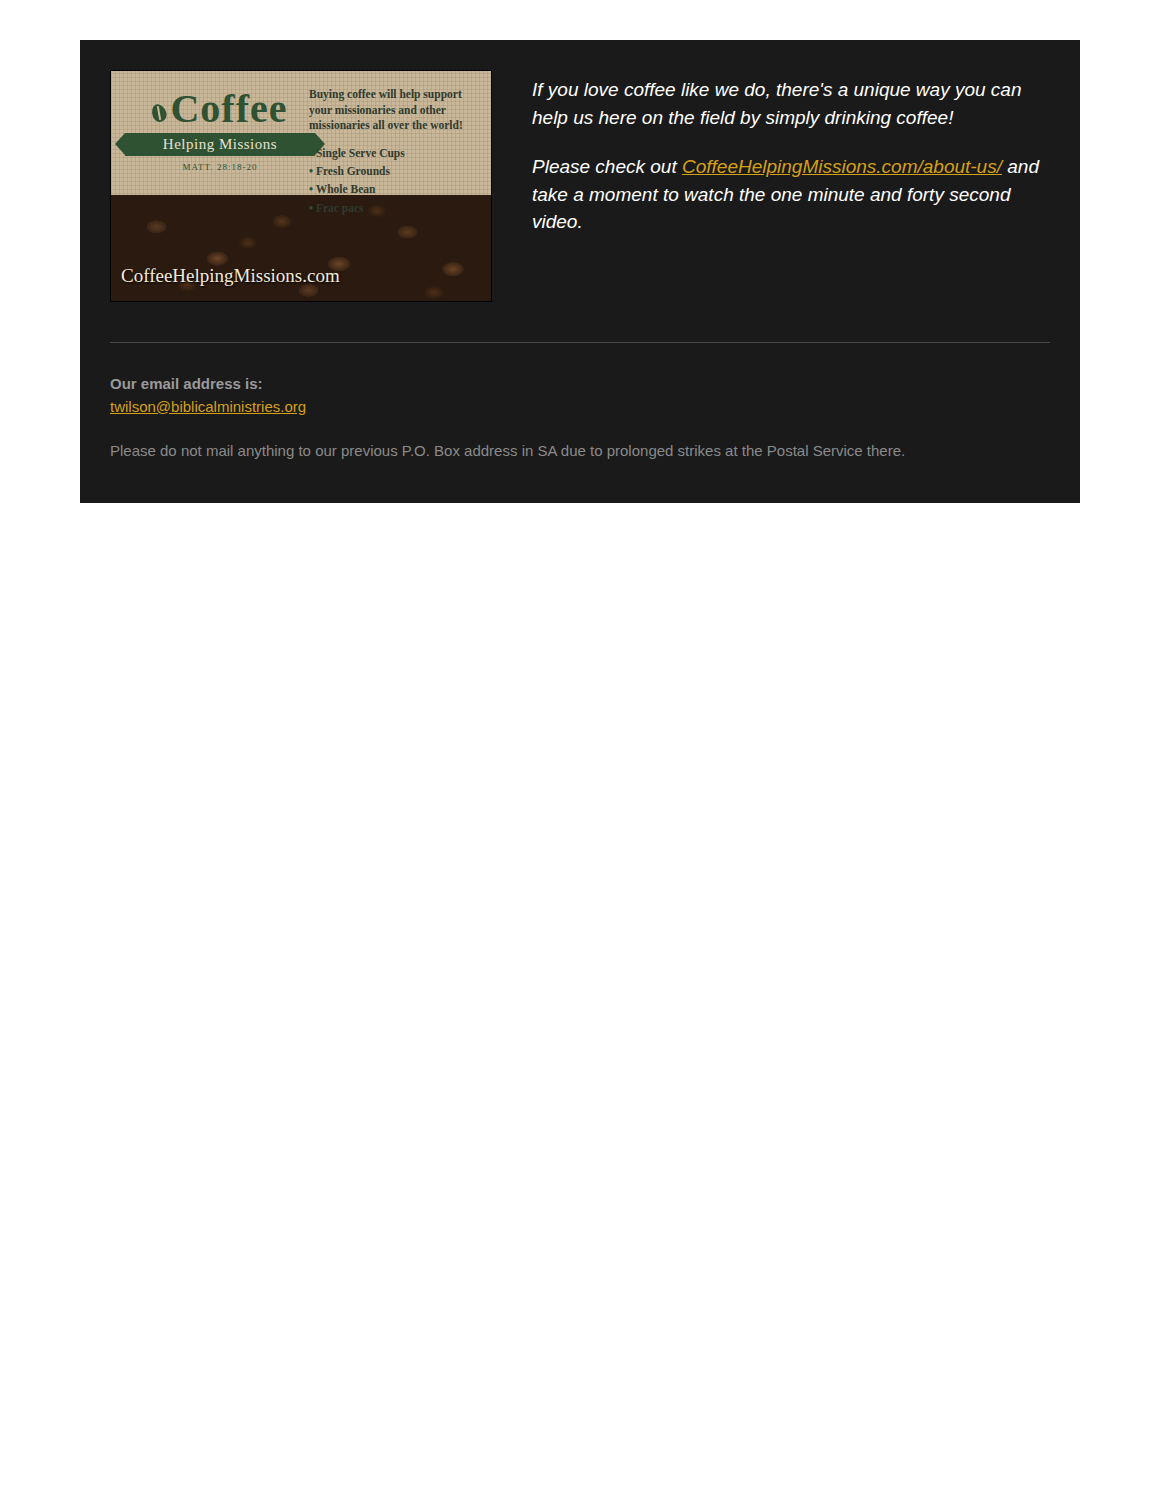Coffee
Helping Missions
MATT. 28:18-20
Buying coffee will help support your missionaries and other missionaries all over the world!
Single Serve Cups
Fresh Grounds
Whole Bean
Frac pacs
CoffeeHelpingMissions.com
If you love coffee like we do, there's a unique way you can help us here on the field by simply drinking coffee!
Please check out CoffeeHelpingMissions.com/about-us/ and take a moment to watch the one minute and forty second video.
Our email address is:
twilson@biblicalministries.org
Please do not mail anything to our previous P.O. Box address in SA due to prolonged strikes at the Postal Service there.